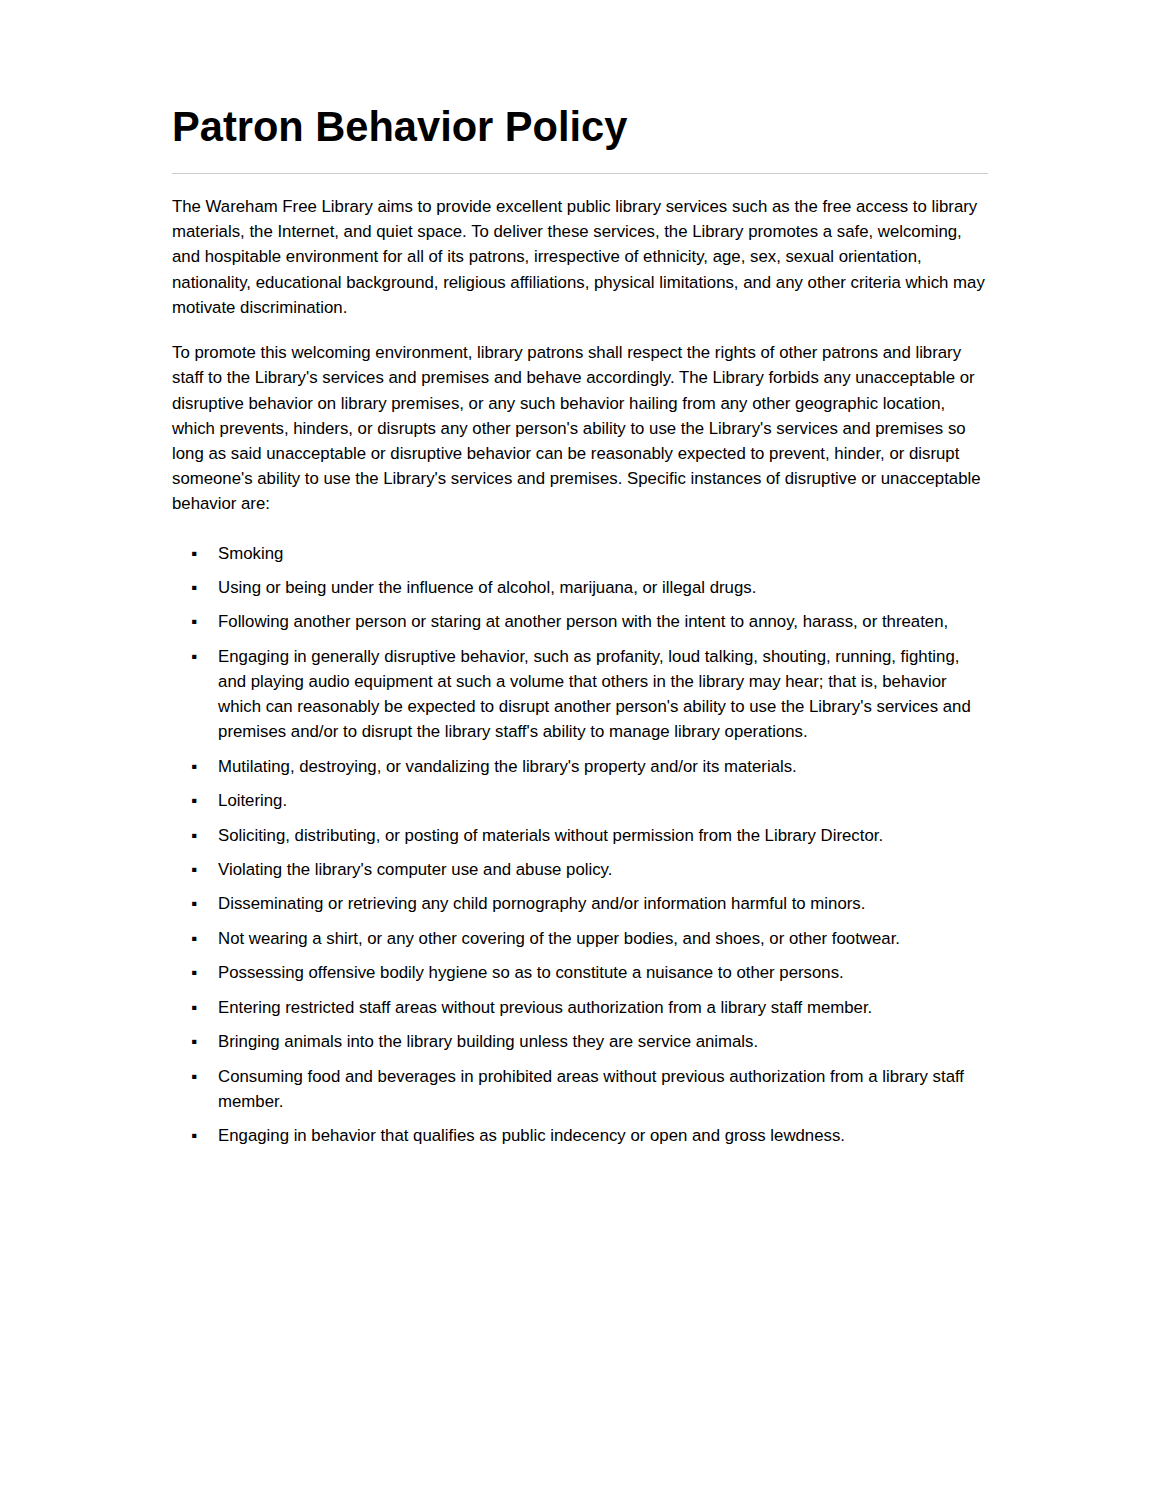Patron Behavior Policy
The Wareham Free Library aims to provide excellent public library services such as the free access to library materials, the Internet, and quiet space. To deliver these services, the Library promotes a safe, welcoming, and hospitable environment for all of its patrons, irrespective of ethnicity, age, sex, sexual orientation, nationality, educational background, religious affiliations, physical limitations, and any other criteria which may motivate discrimination.
To promote this welcoming environment, library patrons shall respect the rights of other patrons and library staff to the Library's services and premises and behave accordingly. The Library forbids any unacceptable or disruptive behavior on library premises, or any such behavior hailing from any other geographic location, which prevents, hinders, or disrupts any other person's ability to use the Library's services and premises so long as said unacceptable or disruptive behavior can be reasonably expected to prevent, hinder, or disrupt someone's ability to use the Library's services and premises. Specific instances of disruptive or unacceptable behavior are:
Smoking
Using or being under the influence of alcohol, marijuana, or illegal drugs.
Following another person or staring at another person with the intent to annoy, harass, or threaten,
Engaging in generally disruptive behavior, such as profanity, loud talking, shouting, running, fighting, and playing audio equipment at such a volume that others in the library may hear; that is, behavior which can reasonably be expected to disrupt another person's ability to use the Library's services and premises and/or to disrupt the library staff's ability to manage library operations.
Mutilating, destroying, or vandalizing the library's property and/or its materials.
Loitering.
Soliciting, distributing, or posting of materials without permission from the Library Director.
Violating the library's computer use and abuse policy.
Disseminating or retrieving any child pornography and/or information harmful to minors.
Not wearing a shirt, or any other covering of the upper bodies, and shoes, or other footwear.
Possessing offensive bodily hygiene so as to constitute a nuisance to other persons.
Entering restricted staff areas without previous authorization from a library staff member.
Bringing animals into the library building unless they are service animals.
Consuming food and beverages in prohibited areas without previous authorization from a library staff member.
Engaging in behavior that qualifies as public indecency or open and gross lewdness.